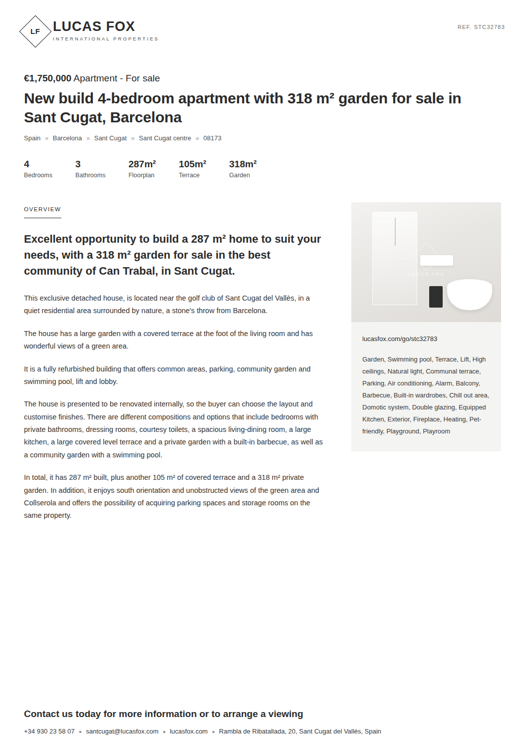LF
LUCAS FOX
INTERNATIONAL PROPERTIES
REF. STC32783
€1,750,000 Apartment - For sale
New build 4-bedroom apartment with 318 m² garden for sale in Sant Cugat, Barcelona
Spain » Barcelona » Sant Cugat » Sant Cugat centre » 08173
4
Bedrooms
3
Bathrooms
287m²
Floorplan
105m²
Terrace
318m²
Garden
OVERVIEW
Excellent opportunity to build a 287 m² home to suit your needs, with a 318 m² garden for sale in the best community of Can Trabal, in Sant Cugat.
This exclusive detached house, is located near the golf club of Sant Cugat del Vallès, in a quiet residential area surrounded by nature, a stone's throw from Barcelona.
The house has a large garden with a covered terrace at the foot of the living room and has wonderful views of a green area.
It is a fully refurbished building that offers common areas, parking, community garden and swimming pool, lift and lobby.
The house is presented to be renovated internally, so the buyer can choose the layout and customise finishes. There are different compositions and options that include bedrooms with private bathrooms, dressing rooms, courtesy toilets, a spacious living-dining room, a large kitchen, a large covered level terrace and a private garden with a built-in barbecue, as well as a community garden with a swimming pool.
In total, it has 287 m² built, plus another 105 m² of covered terrace and a 318 m² private garden. In addition, it enjoys south orientation and unobstructed views of the green area and Collserola and offers the possibility of acquiring parking spaces and storage rooms on the same property.
LUCAS FOX
lucasfox.com/go/stc32783
Garden, Swimming pool, Terrace, Lift, High ceilings, Natural light, Communal terrace, Parking, Air conditioning, Alarm, Balcony, Barbecue, Built-in wardrobes, Chill out area, Domotic system, Double glazing, Equipped Kitchen, Exterior, Fireplace, Heating, Pet-friendly, Playground, Playroom
Contact us today for more information or to arrange a viewing
+34 930 23 58 07 ● santcugat@lucasfox.com ● lucasfox.com ● Rambla de Ribatallada, 20, Sant Cugat del Vallés, Spain